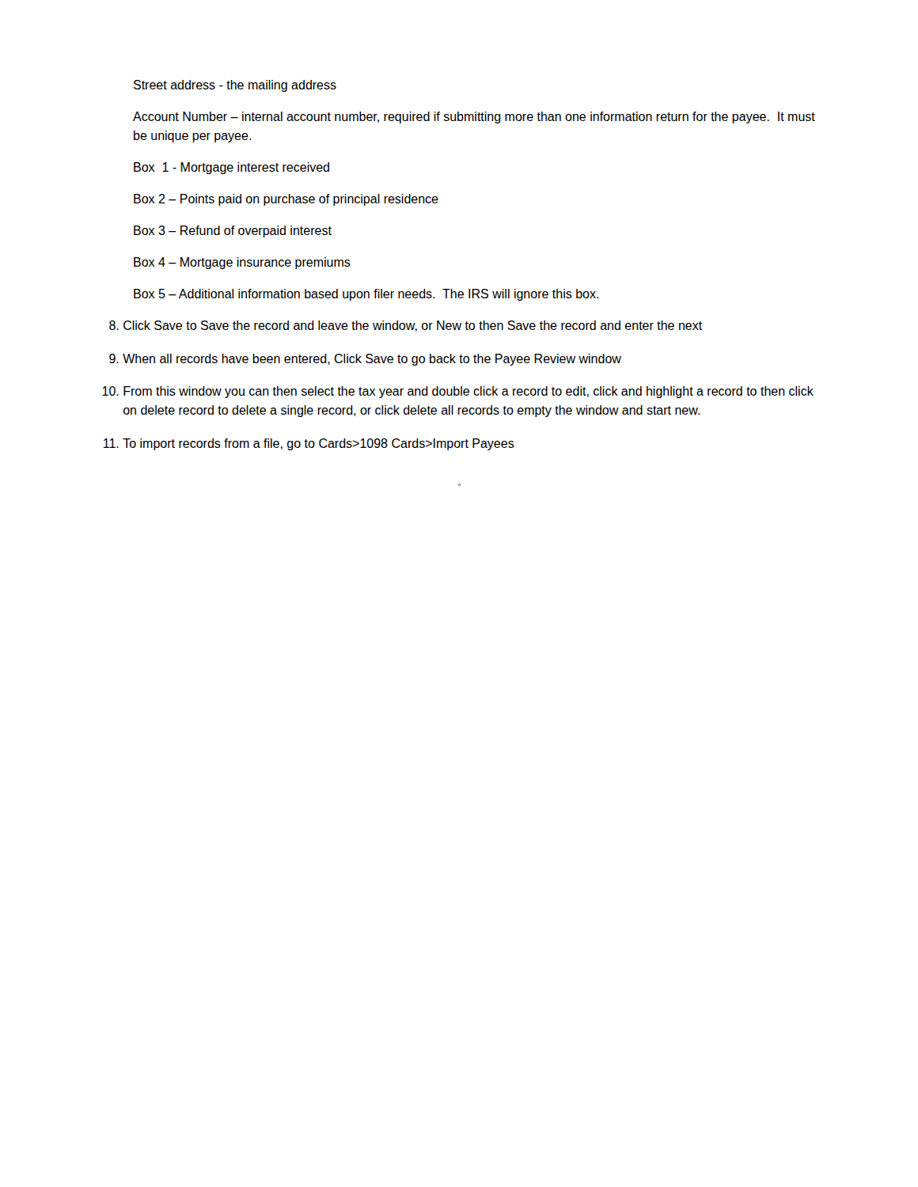Street address - the mailing address
Account Number – internal account number, required if submitting more than one information return for the payee. It must be unique per payee.
Box 1 - Mortgage interest received
Box 2 – Points paid on purchase of principal residence
Box 3 – Refund of overpaid interest
Box 4 – Mortgage insurance premiums
Box 5 – Additional information based upon filer needs. The IRS will ignore this box.
Click Save to Save the record and leave the window, or New to then Save the record and enter the next
When all records have been entered, Click Save to go back to the Payee Review window
From this window you can then select the tax year and double click a record to edit, click and highlight a record to then click on delete record to delete a single record, or click delete all records to empty the window and start new.
To import records from a file, go to Cards>1098 Cards>Import Payees